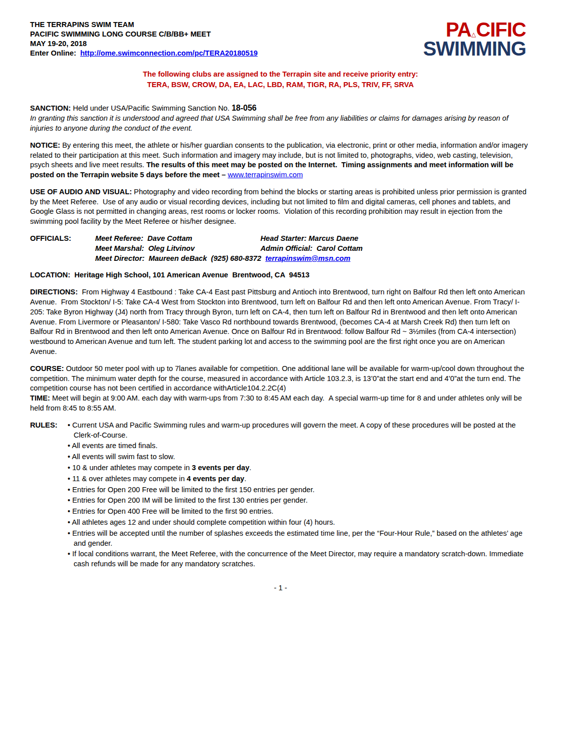THE TERRAPINS SWIM TEAM
PACIFIC SWIMMING LONG COURSE C/B/BB+ MEET
MAY 19-20, 2018
Enter Online: http://ome.swimconnection.com/pc/TERA20180519
PA△CIFIC
SWIMMING
The following clubs are assigned to the Terrapin site and receive priority entry:
TERA, BSW, CROW, DA, EA, LAC, LBD, RAM, TIGR, RA, PLS, TRIV, FF, SRVA
SANCTION: Held under USA/Pacific Swimming Sanction No. 18-056
In granting this sanction it is understood and agreed that USA Swimming shall be free from any liabilities or claims for damages arising by reason of injuries to anyone during the conduct of the event.
NOTICE: By entering this meet, the athlete or his/her guardian consents to the publication, via electronic, print or other media, information and/or imagery related to their participation at this meet. Such information and imagery may include, but is not limited to, photographs, video, web casting, television, psych sheets and live meet results. The results of this meet may be posted on the Internet. Timing assignments and meet information will be posted on the Terrapin website 5 days before the meet – www.terrapinswim.com
USE OF AUDIO AND VISUAL: Photography and video recording from behind the blocks or starting areas is prohibited unless prior permission is granted by the Meet Referee. Use of any audio or visual recording devices, including but not limited to film and digital cameras, cell phones and tablets, and Google Glass is not permitted in changing areas, rest rooms or locker rooms. Violation of this recording prohibition may result in ejection from the swimming pool facility by the Meet Referee or his/her designee.
OFFICIALS:
Meet Referee: Dave Cottam Head Starter: Marcus Daene
Meet Marshal: Oleg Litvinov Admin Official: Carol Cottam
Meet Director: Maureen deBack (925) 680-8372 terrapinswim@msn.com
LOCATION: Heritage High School, 101 American Avenue Brentwood, CA 94513
DIRECTIONS: From Highway 4 Eastbound : Take CA-4 East past Pittsburg and Antioch into Brentwood, turn right on Balfour Rd then left onto American Avenue. From Stockton/ I-5: Take CA-4 West from Stockton into Brentwood, turn left on Balfour Rd and then left onto American Avenue. From Tracy/ I-205: Take Byron Highway (J4) north from Tracy through Byron, turn left on CA-4, then turn left on Balfour Rd in Brentwood and then left onto American Avenue. From Livermore or Pleasanton/ I-580: Take Vasco Rd northbound towards Brentwood, (becomes CA-4 at Marsh Creek Rd) then turn left on Balfour Rd in Brentwood and then left onto American Avenue. Once on Balfour Rd in Brentwood: follow Balfour Rd ~ 3½miles (from CA-4 intersection) westbound to American Avenue and turn left. The student parking lot and access to the swimming pool are the first right once you are on American Avenue.
COURSE: Outdoor 50 meter pool with up to 7lanes available for competition. One additional lane will be available for warm-up/cool down throughout the competition. The minimum water depth for the course, measured in accordance with Article 103.2.3, is 13’0”at the start end and 4’0”at the turn end. The competition course has not been certified in accordance withArticle104.2.2C(4)
TIME: Meet will begin at 9:00 AM. each day with warm-ups from 7:30 to 8:45 AM each day. A special warm-up time for 8 and under athletes only will be held from 8:45 to 8:55 AM.
RULES:
• Current USA and Pacific Swimming rules and warm-up procedures will govern the meet. A copy of these procedures will be posted at the Clerk-of-Course.
• All events are timed finals.
• All events will swim fast to slow.
• 10 & under athletes may compete in 3 events per day.
• 11 & over athletes may compete in 4 events per day.
• Entries for Open 200 Free will be limited to the first 150 entries per gender.
• Entries for Open 200 IM will be limited to the first 130 entries per gender.
• Entries for Open 400 Free will be limited to the first 90 entries.
• All athletes ages 12 and under should complete competition within four (4) hours.
• Entries will be accepted until the number of splashes exceeds the estimated time line, per the “Four-Hour Rule,” based on the athletes’ age and gender.
• If local conditions warrant, the Meet Referee, with the concurrence of the Meet Director, may require a mandatory scratch-down. Immediate cash refunds will be made for any mandatory scratches.
- 1 -